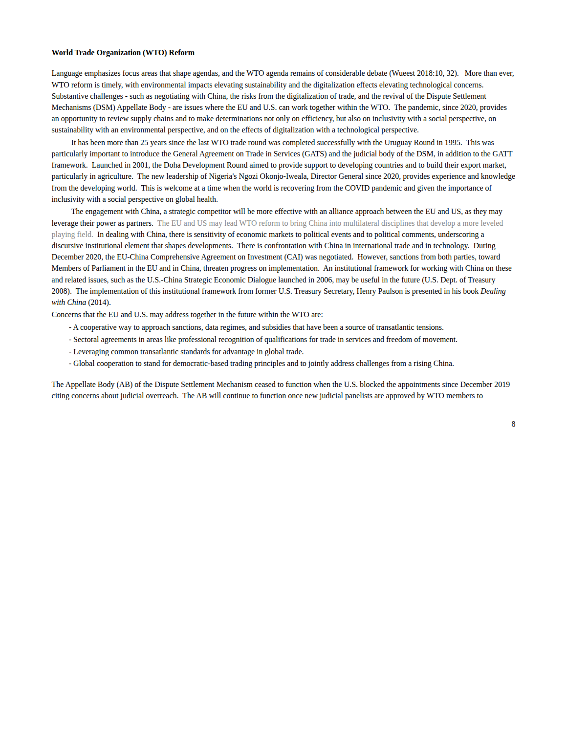World Trade Organization (WTO) Reform
Language emphasizes focus areas that shape agendas, and the WTO agenda remains of considerable debate (Wueest 2018:10, 32). More than ever, WTO reform is timely, with environmental impacts elevating sustainability and the digitalization effects elevating technological concerns. Substantive challenges - such as negotiating with China, the risks from the digitalization of trade, and the revival of the Dispute Settlement Mechanisms (DSM) Appellate Body - are issues where the EU and U.S. can work together within the WTO. The pandemic, since 2020, provides an opportunity to review supply chains and to make determinations not only on efficiency, but also on inclusivity with a social perspective, on sustainability with an environmental perspective, and on the effects of digitalization with a technological perspective.
It has been more than 25 years since the last WTO trade round was completed successfully with the Uruguay Round in 1995. This was particularly important to introduce the General Agreement on Trade in Services (GATS) and the judicial body of the DSM, in addition to the GATT framework. Launched in 2001, the Doha Development Round aimed to provide support to developing countries and to build their export market, particularly in agriculture. The new leadership of Nigeria's Ngozi Okonjo-Iweala, Director General since 2020, provides experience and knowledge from the developing world. This is welcome at a time when the world is recovering from the COVID pandemic and given the importance of inclusivity with a social perspective on global health.
The engagement with China, a strategic competitor will be more effective with an alliance approach between the EU and US, as they may leverage their power as partners. The EU and US may lead WTO reform to bring China into multilateral disciplines that develop a more leveled playing field. In dealing with China, there is sensitivity of economic markets to political events and to political comments, underscoring a discursive institutional element that shapes developments. There is confrontation with China in international trade and in technology. During December 2020, the EU-China Comprehensive Agreement on Investment (CAI) was negotiated. However, sanctions from both parties, toward Members of Parliament in the EU and in China, threaten progress on implementation. An institutional framework for working with China on these and related issues, such as the U.S.-China Strategic Economic Dialogue launched in 2006, may be useful in the future (U.S. Dept. of Treasury 2008). The implementation of this institutional framework from former U.S. Treasury Secretary, Henry Paulson is presented in his book Dealing with China (2014).
Concerns that the EU and U.S. may address together in the future within the WTO are:
- A cooperative way to approach sanctions, data regimes, and subsidies that have been a source of transatlantic tensions.
- Sectoral agreements in areas like professional recognition of qualifications for trade in services and freedom of movement.
- Leveraging common transatlantic standards for advantage in global trade.
- Global cooperation to stand for democratic-based trading principles and to jointly address challenges from a rising China.
The Appellate Body (AB) of the Dispute Settlement Mechanism ceased to function when the U.S. blocked the appointments since December 2019 citing concerns about judicial overreach. The AB will continue to function once new judicial panelists are approved by WTO members to
8